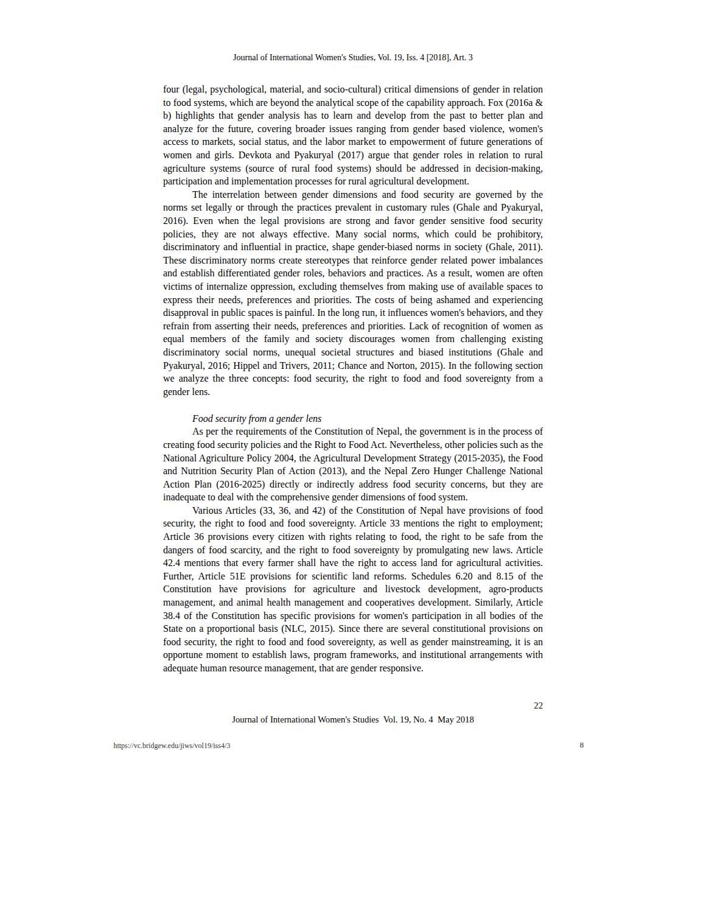Journal of International Women's Studies, Vol. 19, Iss. 4 [2018], Art. 3
four (legal, psychological, material, and socio-cultural) critical dimensions of gender in relation to food systems, which are beyond the analytical scope of the capability approach. Fox (2016a & b) highlights that gender analysis has to learn and develop from the past to better plan and analyze for the future, covering broader issues ranging from gender based violence, women's access to markets, social status, and the labor market to empowerment of future generations of women and girls. Devkota and Pyakuryal (2017) argue that gender roles in relation to rural agriculture systems (source of rural food systems) should be addressed in decision-making, participation and implementation processes for rural agricultural development.
The interrelation between gender dimensions and food security are governed by the norms set legally or through the practices prevalent in customary rules (Ghale and Pyakuryal, 2016). Even when the legal provisions are strong and favor gender sensitive food security policies, they are not always effective. Many social norms, which could be prohibitory, discriminatory and influential in practice, shape gender-biased norms in society (Ghale, 2011). These discriminatory norms create stereotypes that reinforce gender related power imbalances and establish differentiated gender roles, behaviors and practices. As a result, women are often victims of internalize oppression, excluding themselves from making use of available spaces to express their needs, preferences and priorities. The costs of being ashamed and experiencing disapproval in public spaces is painful. In the long run, it influences women's behaviors, and they refrain from asserting their needs, preferences and priorities. Lack of recognition of women as equal members of the family and society discourages women from challenging existing discriminatory social norms, unequal societal structures and biased institutions (Ghale and Pyakuryal, 2016; Hippel and Trivers, 2011; Chance and Norton, 2015). In the following section we analyze the three concepts: food security, the right to food and food sovereignty from a gender lens.
Food security from a gender lens
As per the requirements of the Constitution of Nepal, the government is in the process of creating food security policies and the Right to Food Act. Nevertheless, other policies such as the National Agriculture Policy 2004, the Agricultural Development Strategy (2015-2035), the Food and Nutrition Security Plan of Action (2013), and the Nepal Zero Hunger Challenge National Action Plan (2016-2025) directly or indirectly address food security concerns, but they are inadequate to deal with the comprehensive gender dimensions of food system.
Various Articles (33, 36, and 42) of the Constitution of Nepal have provisions of food security, the right to food and food sovereignty. Article 33 mentions the right to employment; Article 36 provisions every citizen with rights relating to food, the right to be safe from the dangers of food scarcity, and the right to food sovereignty by promulgating new laws. Article 42.4 mentions that every farmer shall have the right to access land for agricultural activities. Further, Article 51E provisions for scientific land reforms. Schedules 6.20 and 8.15 of the Constitution have provisions for agriculture and livestock development, agro-products management, and animal health management and cooperatives development. Similarly, Article 38.4 of the Constitution has specific provisions for women's participation in all bodies of the State on a proportional basis (NLC, 2015). Since there are several constitutional provisions on food security, the right to food and food sovereignty, as well as gender mainstreaming, it is an opportune moment to establish laws, program frameworks, and institutional arrangements with adequate human resource management, that are gender responsive.
22
Journal of International Women's Studies Vol. 19, No. 4 May 2018
https://vc.bridgew.edu/jiws/vol19/iss4/3
8